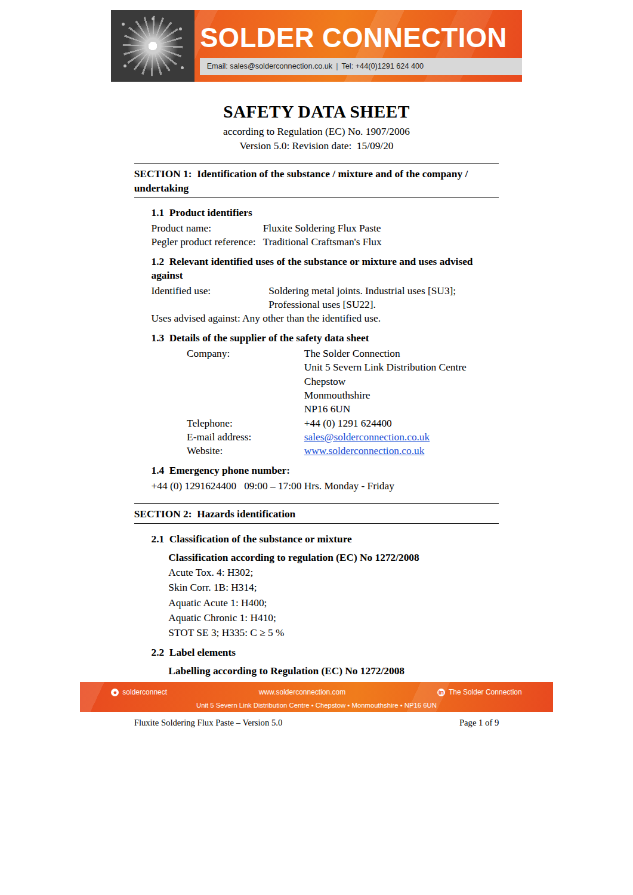SOLDER CONNECTION
Email: sales@solderconnection.co.uk | Tel: +44(0)1291 624 400
SAFETY DATA SHEET
according to Regulation (EC) No. 1907/2006
Version 5.0: Revision date: 15/09/20
SECTION 1: Identification of the substance / mixture and of the company / undertaking
1.1 Product identifiers
Product name:
Fluxite Soldering Flux Paste
Pegler product reference:
Traditional Craftsman's Flux
1.2 Relevant identified uses of the substance or mixture and uses advised against
Identified use:
Soldering metal joints. Industrial uses [SU3];
Professional uses [SU22].
Uses advised against: Any other than the identified use.
1.3 Details of the supplier of the safety data sheet
Company:
The Solder Connection
Unit 5 Severn Link Distribution Centre
Chepstow
Monmouthshire
NP16 6UN
Telephone:
+44 (0) 1291 624400
E-mail address:
sales@solderconnection.co.uk
Website:
www.solderconnection.co.uk
1.4 Emergency phone number:
+44 (0) 1291624400 09:00 – 17:00 Hrs. Monday - Friday
SECTION 2: Hazards identification
2.1 Classification of the substance or mixture
Classification according to regulation (EC) No 1272/2008
Acute Tox. 4: H302;
Skin Corr. 1B: H314;
Aquatic Acute 1: H400;
Aquatic Chronic 1: H410;
STOT SE 3; H335: C ≥ 5 %
2.2 Label elements
Labelling according to Regulation (EC) No 1272/2008
Hazard pictograms
● solderconnect
www.solderconnection.com
in The Solder Connection
Unit 5 Severn Link Distribution Centre • Chepstow • Monmouthshire • NP16 6UN
Fluxite Soldering Flux Paste – Version 5.0 Page 1 of 9